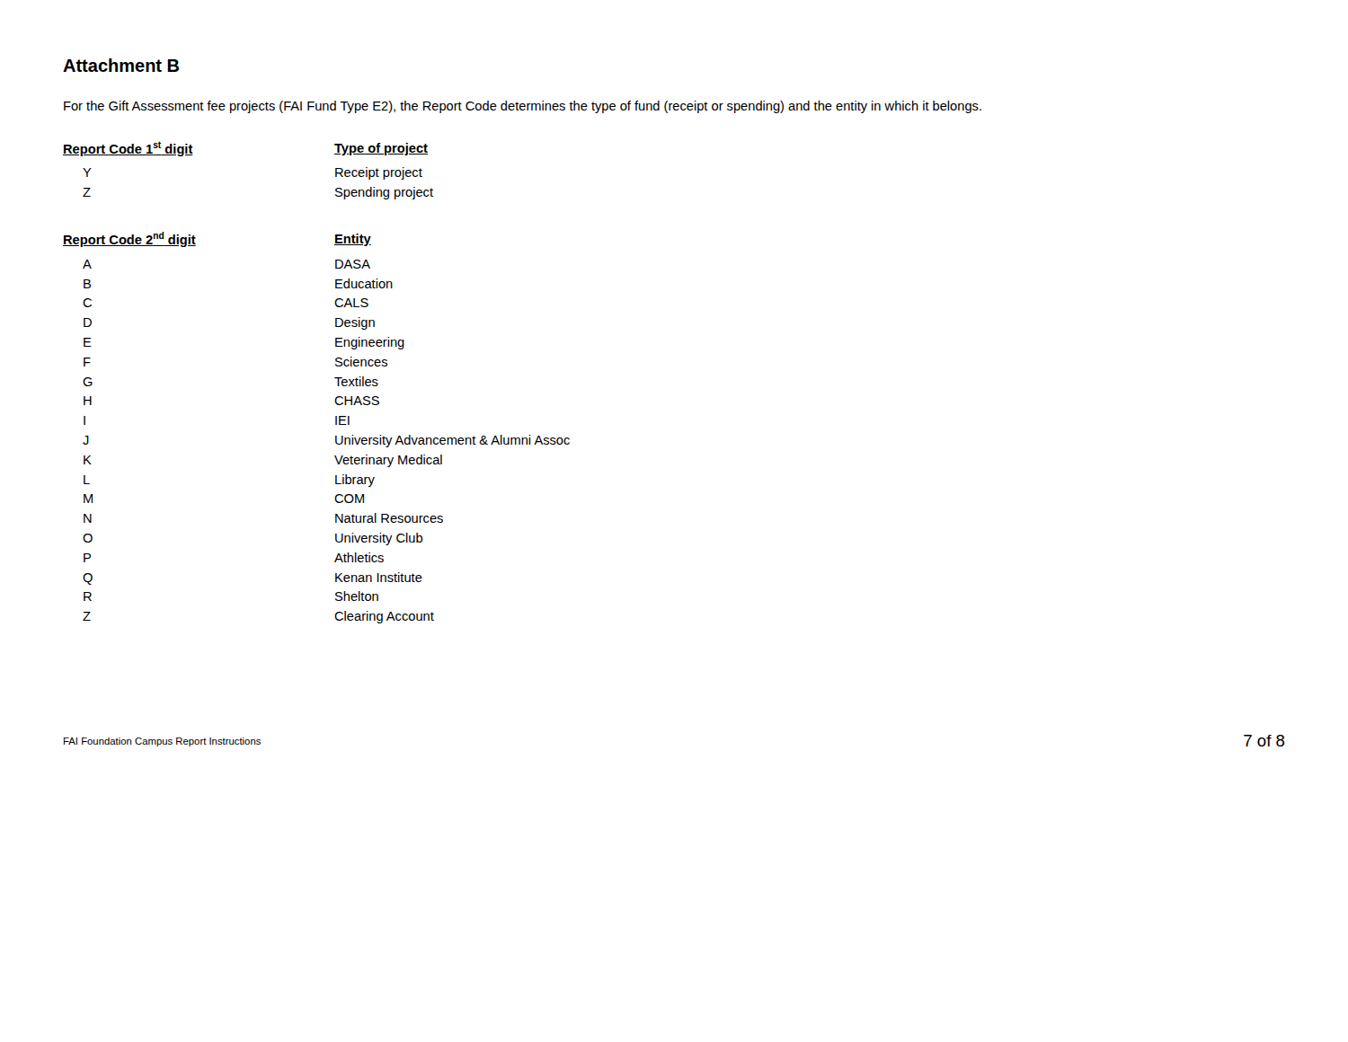Attachment B
For the Gift Assessment fee projects (FAI Fund Type E2), the Report Code determines the type of fund (receipt or spending) and the entity in which it belongs.
| Report Code 1 st digit | Type of project |
| --- | --- |
| Y | Receipt project |
| Z | Spending project |
| Report Code 2 nd digit | Entity |
| --- | --- |
| A | DASA |
| B | Education |
| C | CALS |
| D | Design |
| E | Engineering |
| F | Sciences |
| G | Textiles |
| H | CHASS |
| I | IEI |
| J | University Advancement & Alumni Assoc |
| K | Veterinary Medical |
| L | Library |
| M | COM |
| N | Natural Resources |
| O | University Club |
| P | Athletics |
| Q | Kenan Institute |
| R | Shelton |
| Z | Clearing Account |
FAI Foundation Campus Report Instructions 7 of 8